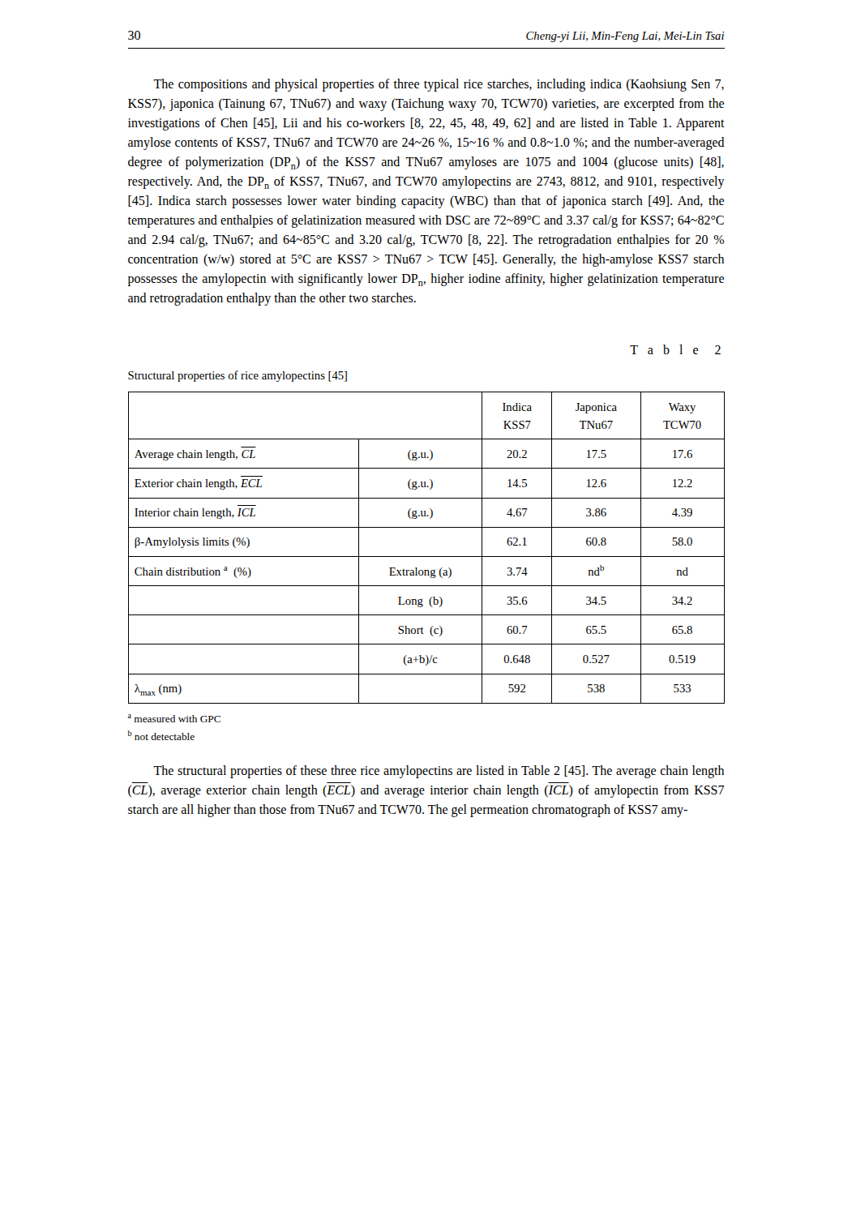30 Cheng-yi Lii, Min-Feng Lai, Mei-Lin Tsai
The compositions and physical properties of three typical rice starches, including indica (Kaohsiung Sen 7, KSS7), japonica (Tainung 67, TNu67) and waxy (Taichung waxy 70, TCW70) varieties, are excerpted from the investigations of Chen [45], Lii and his co-workers [8, 22, 45, 48, 49, 62] and are listed in Table 1. Apparent amylose contents of KSS7, TNu67 and TCW70 are 24~26 %, 15~16 % and 0.8~1.0 %; and the number-averaged degree of polymerization (DPn) of the KSS7 and TNu67 amyloses are 1075 and 1004 (glucose units) [48], respectively. And, the DPn of KSS7, TNu67, and TCW70 amylopectins are 2743, 8812, and 9101, respectively [45]. Indica starch possesses lower water binding capacity (WBC) than that of japonica starch [49]. And, the temperatures and enthalpies of gelatinization measured with DSC are 72~89°C and 3.37 cal/g for KSS7; 64~82°C and 2.94 cal/g, TNu67; and 64~85°C and 3.20 cal/g, TCW70 [8, 22]. The retrogradation enthalpies for 20 % concentration (w/w) stored at 5°C are KSS7 > TNu67 > TCW [45]. Generally, the high-amylose KSS7 starch possesses the amylopectin with significantly lower DPn, higher iodine affinity, higher gelatinization temperature and retrogradation enthalpy than the other two starches.
T a b l e 2
Structural properties of rice amylopectins [45]
| | Indica KSS7 | Japonica TNu67 | Waxy TCW70 |
| --- | --- | --- | --- |
| Average chain length, CL | (g.u.) | 20.2 | 17.5 | 17.6 |
| Exterior chain length, ECL | (g.u.) | 14.5 | 12.6 | 12.2 |
| Interior chain length, ICL | (g.u.) | 4.67 | 3.86 | 4.39 |
| β-Amylolysis limits (%) | | 62.1 | 60.8 | 58.0 |
| Chain distribution a (%) | Extralong (a) | 3.74 | nd b | nd |
| | Long (b) | 35.6 | 34.5 | 34.2 |
| | Short (c) | 60.7 | 65.5 | 65.8 |
| | (a+b)/c | 0.648 | 0.527 | 0.519 |
| λ max (nm) | | 592 | 538 | 533 |
a measured with GPC
b not detectable
The structural properties of these three rice amylopectins are listed in Table 2 [45]. The average chain length (CL), average exterior chain length (ECL) and average interior chain length (ICL) of amylopectin from KSS7 starch are all higher than those from TNu67 and TCW70. The gel permeation chromatograph of KSS7 amy-